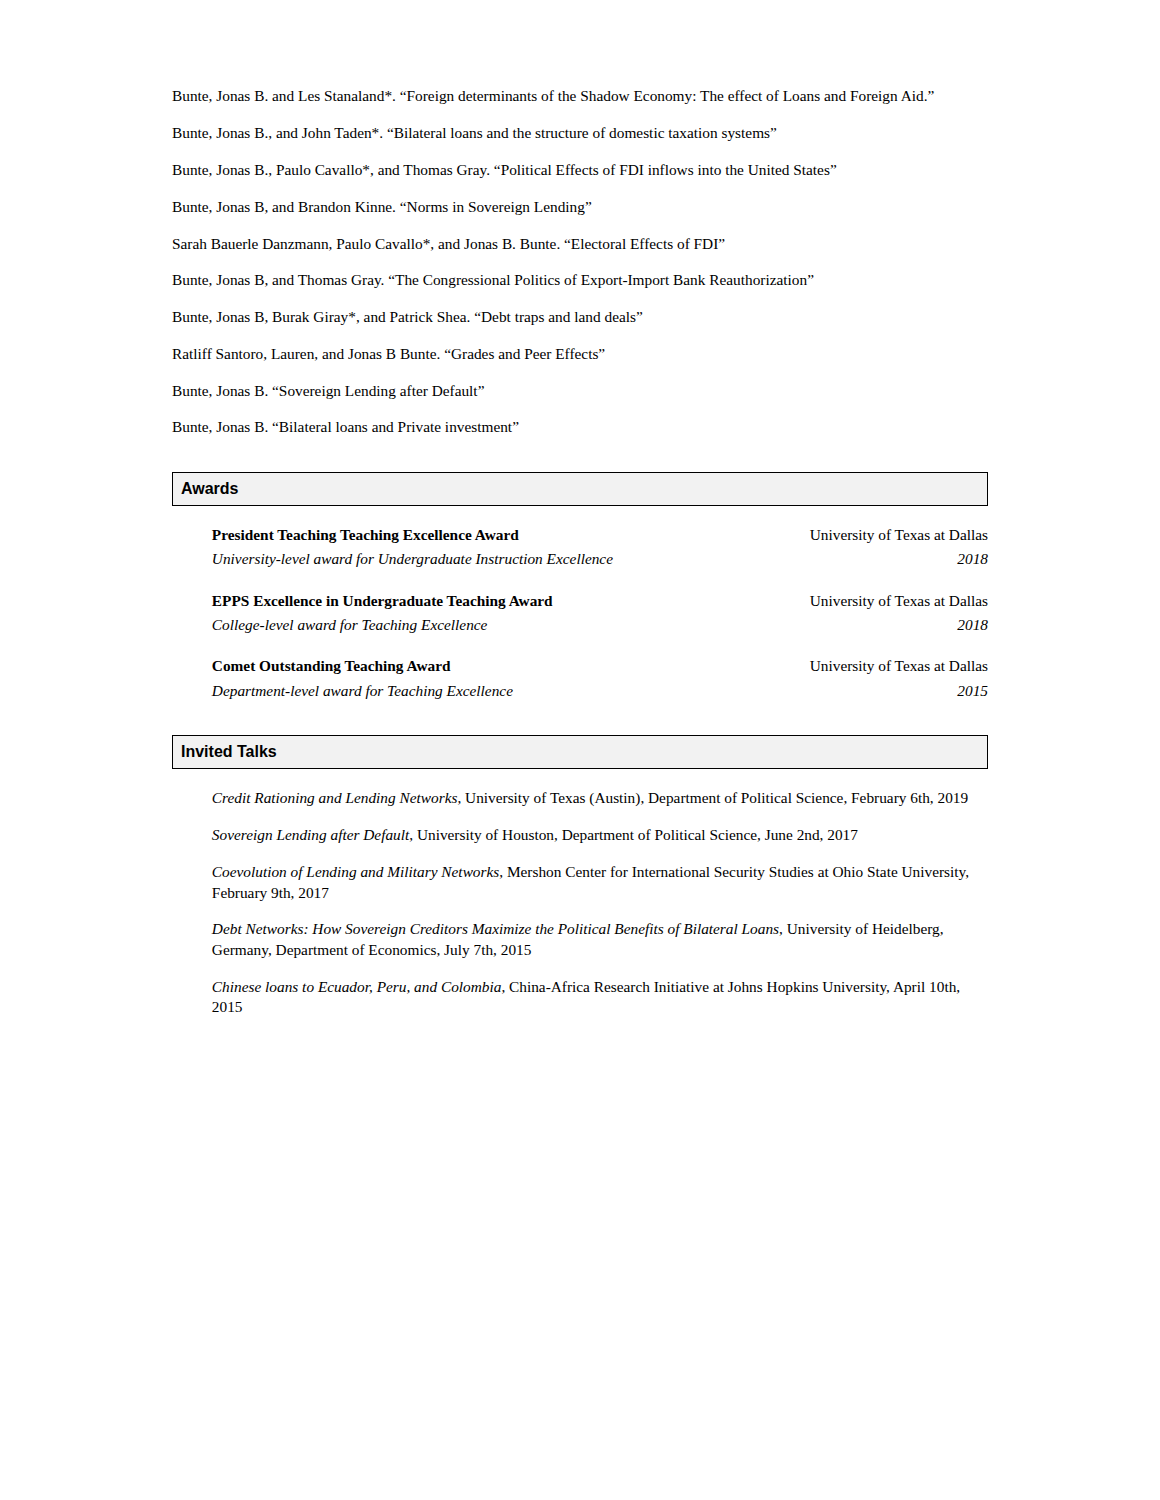Bunte, Jonas B. and Les Stanaland*. “Foreign determinants of the Shadow Economy: The effect of Loans and Foreign Aid.”
Bunte, Jonas B., and John Taden*. “Bilateral loans and the structure of domestic taxation systems”
Bunte, Jonas B., Paulo Cavallo*, and Thomas Gray. “Political Effects of FDI inflows into the United States”
Bunte, Jonas B, and Brandon Kinne. “Norms in Sovereign Lending”
Sarah Bauerle Danzmann, Paulo Cavallo*, and Jonas B. Bunte. “Electoral Effects of FDI”
Bunte, Jonas B, and Thomas Gray. “The Congressional Politics of Export-Import Bank Reauthorization”
Bunte, Jonas B, Burak Giray*, and Patrick Shea. “Debt traps and land deals”
Ratliff Santoro, Lauren, and Jonas B Bunte. “Grades and Peer Effects”
Bunte, Jonas B. “Sovereign Lending after Default”
Bunte, Jonas B. “Bilateral loans and Private investment”
Awards
President Teaching Teaching Excellence Award University of Texas at Dallas
University-level award for Undergraduate Instruction Excellence 2018
EPPS Excellence in Undergraduate Teaching Award University of Texas at Dallas
College-level award for Teaching Excellence 2018
Comet Outstanding Teaching Award University of Texas at Dallas
Department-level award for Teaching Excellence 2015
Invited Talks
Credit Rationing and Lending Networks, University of Texas (Austin), Department of Political Science, February 6th, 2019
Sovereign Lending after Default, University of Houston, Department of Political Science, June 2nd, 2017
Coevolution of Lending and Military Networks, Mershon Center for International Security Studies at Ohio State University, February 9th, 2017
Debt Networks: How Sovereign Creditors Maximize the Political Benefits of Bilateral Loans, University of Heidelberg, Germany, Department of Economics, July 7th, 2015
Chinese loans to Ecuador, Peru, and Colombia, China-Africa Research Initiative at Johns Hopkins University, April 10th, 2015